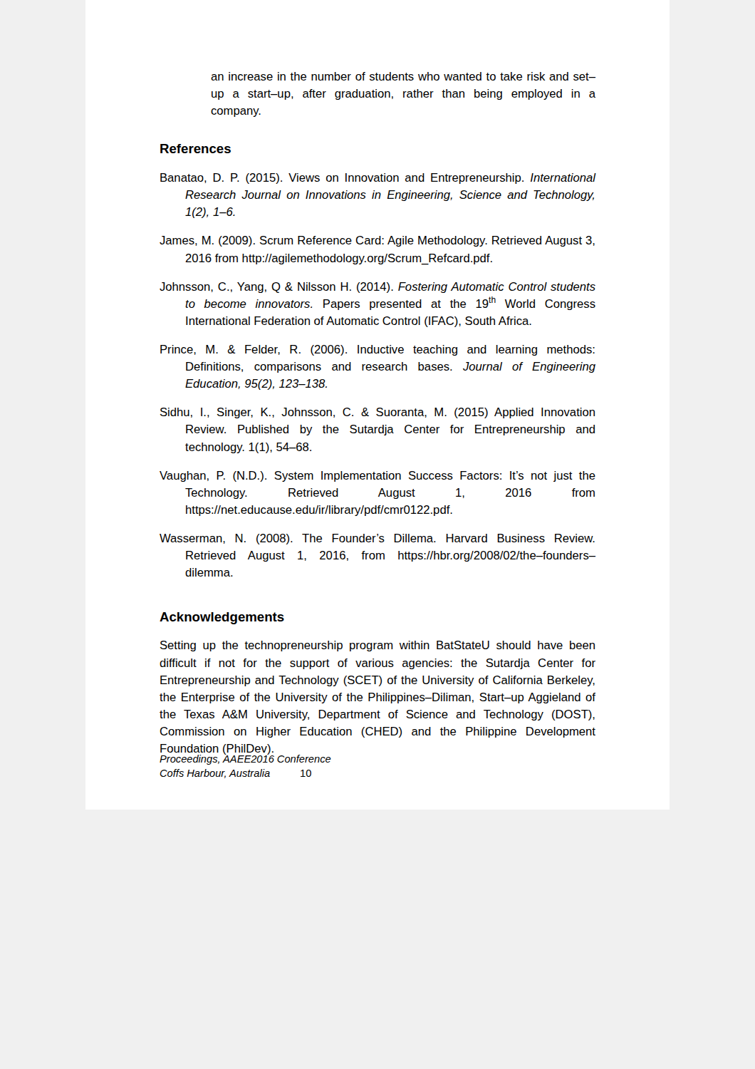an increase in the number of students who wanted to take risk and set–up a start–up, after graduation, rather than being employed in a company.
References
Banatao, D. P. (2015). Views on Innovation and Entrepreneurship. International Research Journal on Innovations in Engineering, Science and Technology, 1(2), 1–6.
James, M. (2009). Scrum Reference Card: Agile Methodology. Retrieved August 3, 2016 from http://agilemethodology.org/Scrum_Refcard.pdf.
Johnsson, C., Yang, Q & Nilsson H. (2014). Fostering Automatic Control students to become innovators. Papers presented at the 19th World Congress International Federation of Automatic Control (IFAC), South Africa.
Prince, M. & Felder, R. (2006). Inductive teaching and learning methods: Definitions, comparisons and research bases. Journal of Engineering Education, 95(2), 123–138.
Sidhu, I., Singer, K., Johnsson, C. & Suoranta, M. (2015) Applied Innovation Review. Published by the Sutardja Center for Entrepreneurship and technology. 1(1), 54–68.
Vaughan, P. (N.D.). System Implementation Success Factors: It’s not just the Technology. Retrieved August 1, 2016 from https://net.educause.edu/ir/library/pdf/cmr0122.pdf.
Wasserman, N. (2008). The Founder’s Dillema. Harvard Business Review. Retrieved August 1, 2016, from https://hbr.org/2008/02/the–founders–dilemma.
Acknowledgements
Setting up the technopreneurship program within BatStateU should have been difficult if not for the support of various agencies: the Sutardja Center for Entrepreneurship and Technology (SCET) of the University of California Berkeley, the Enterprise of the University of the Philippines–Diliman, Start–up Aggieland of the Texas A&M University, Department of Science and Technology (DOST), Commission on Higher Education (CHED) and the Philippine Development Foundation (PhilDev).
Proceedings, AAEE2016 Conference
Coffs Harbour, Australia10